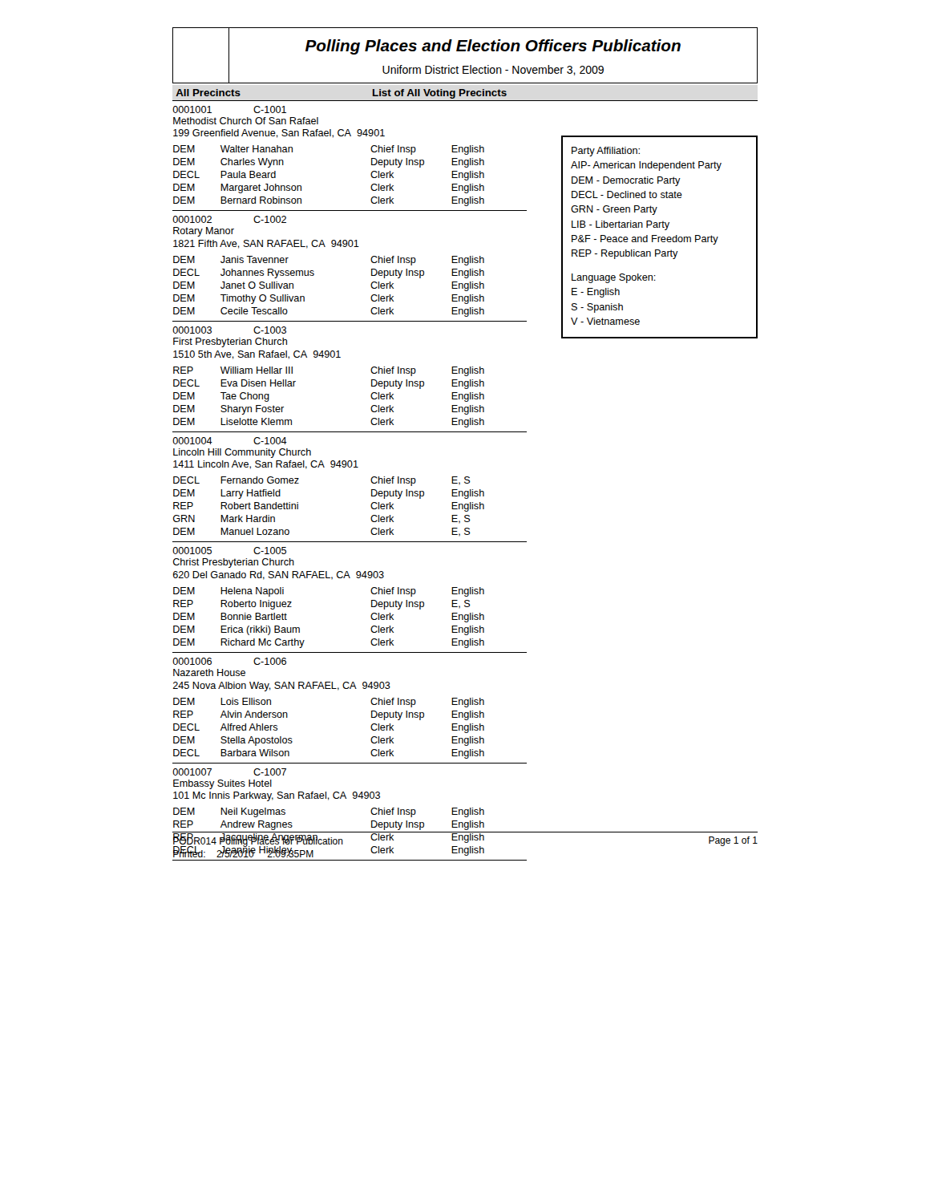Polling Places and Election Officers Publication
Uniform District Election - November 3, 2009
All Precincts
List of All Voting Precincts
0001001 C-1001
Methodist Church Of San Rafael
199 Greenfield Avenue, San Rafael, CA 94901
| DEM | Walter Hanahan | Chief Insp | English |
| DEM | Charles Wynn | Deputy Insp | English |
| DECL | Paula Beard | Clerk | English |
| DEM | Margaret Johnson | Clerk | English |
| DEM | Bernard Robinson | Clerk | English |
0001002 C-1002
Rotary Manor
1821 Fifth Ave, SAN RAFAEL, CA 94901
| DEM | Janis Tavenner | Chief Insp | English |
| DECL | Johannes Ryssemus | Deputy Insp | English |
| DEM | Janet O Sullivan | Clerk | English |
| DEM | Timothy O Sullivan | Clerk | English |
| DEM | Cecile Tescallo | Clerk | English |
0001003 C-1003
First Presbyterian Church
1510 5th Ave, San Rafael, CA 94901
| REP | William Hellar III | Chief Insp | English |
| DECL | Eva Disen Hellar | Deputy Insp | English |
| DEM | Tae Chong | Clerk | English |
| DEM | Sharyn Foster | Clerk | English |
| DEM | Liselotte Klemm | Clerk | English |
0001004 C-1004
Lincoln Hill Community Church
1411 Lincoln Ave, San Rafael, CA 94901
| DECL | Fernando Gomez | Chief Insp | E, S |
| DEM | Larry Hatfield | Deputy Insp | English |
| REP | Robert Bandettini | Clerk | English |
| GRN | Mark Hardin | Clerk | E, S |
| DEM | Manuel Lozano | Clerk | E, S |
0001005 C-1005
Christ Presbyterian Church
620 Del Ganado Rd, SAN RAFAEL, CA 94903
| DEM | Helena Napoli | Chief Insp | English |
| REP | Roberto Iniguez | Deputy Insp | E, S |
| DEM | Bonnie Bartlett | Clerk | English |
| DEM | Erica (rikki) Baum | Clerk | English |
| DEM | Richard Mc Carthy | Clerk | English |
0001006 C-1006
Nazareth House
245 Nova Albion Way, SAN RAFAEL, CA 94903
| DEM | Lois Ellison | Chief Insp | English |
| REP | Alvin Anderson | Deputy Insp | English |
| DECL | Alfred Ahlers | Clerk | English |
| DEM | Stella Apostolos | Clerk | English |
| DECL | Barbara Wilson | Clerk | English |
0001007 C-1007
Embassy Suites Hotel
101 Mc Innis Parkway, San Rafael, CA 94903
| DEM | Neil Kugelmas | Chief Insp | English |
| REP | Andrew Ragnes | Deputy Insp | English |
| REP | Jacqueline Angerman | Clerk | English |
| DECL | Jeannie Hinkley | Clerk | English |
Party Affiliation:
AIP- American Independent Party
DEM - Democratic Party
DECL - Declined to state
GRN - Green Party
LIB - Libertarian Party
P&F - Peace and Freedom Party
REP - Republican Party
Language Spoken:
E - English
S - Spanish
V - Vietnamese
PODR014 Polling Places for Publication
Printed: 2/5/2010 2:09:35PM
Page 1 of 1